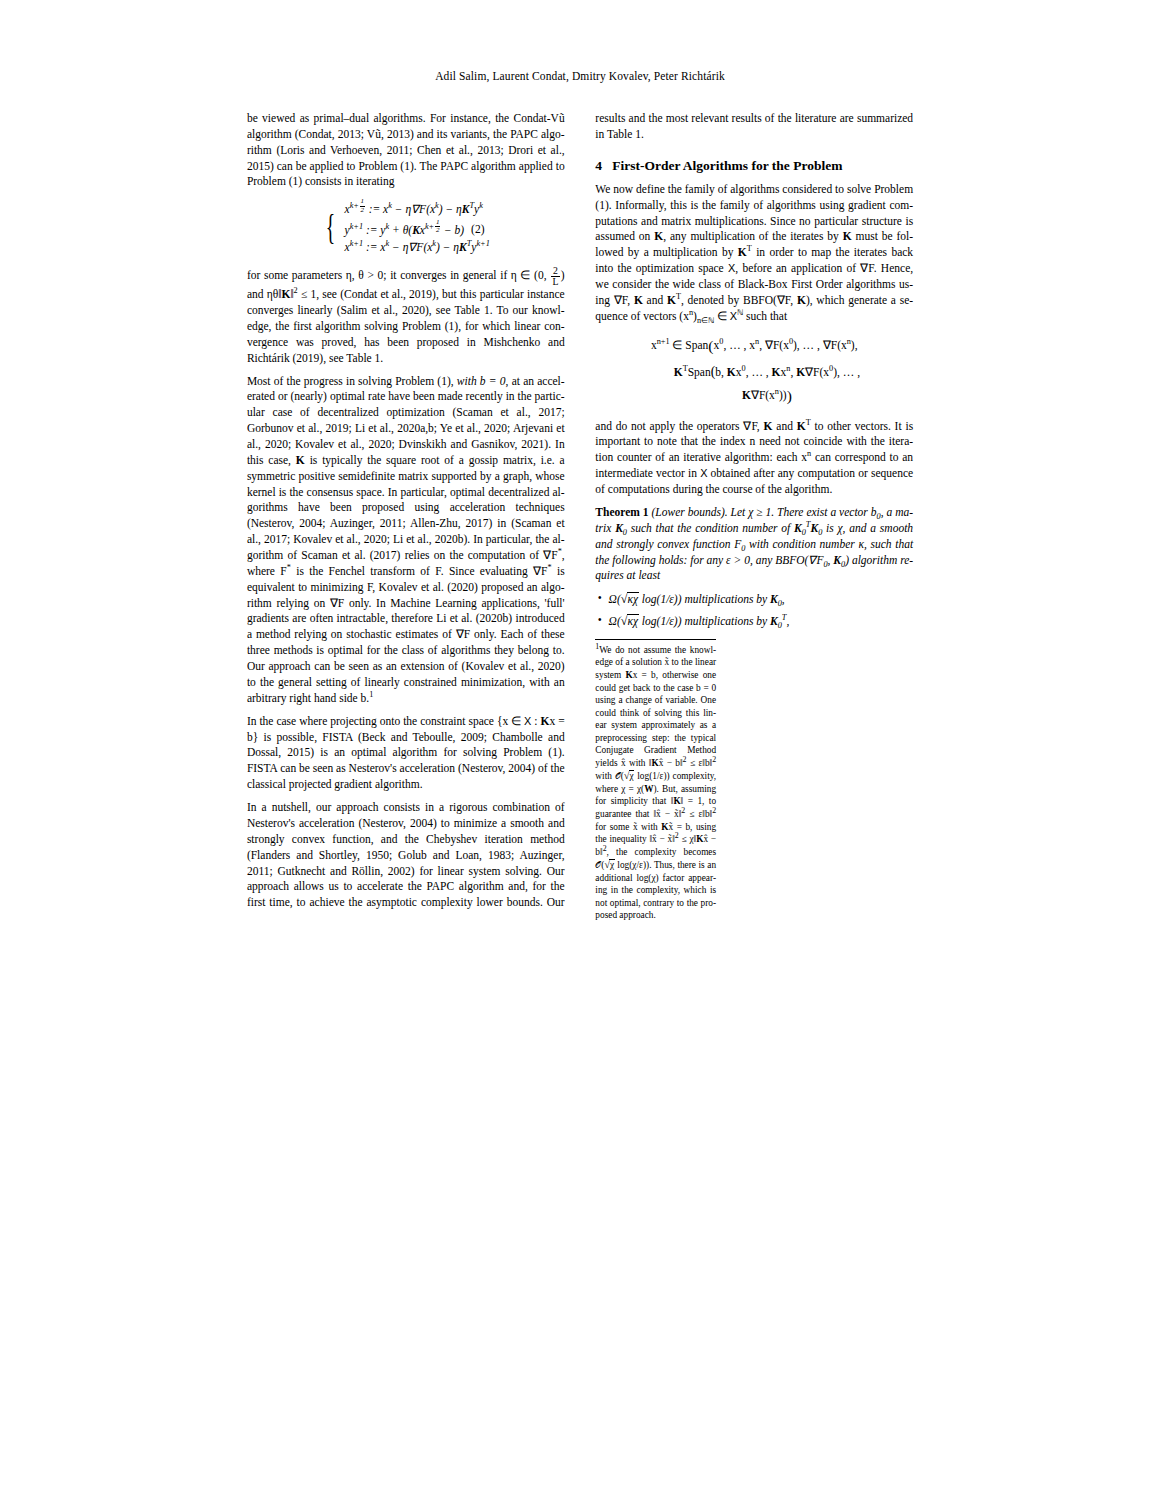Adil Salim, Laurent Condat, Dmitry Kovalev, Peter Richtárik
be viewed as primal–dual algorithms. For instance, the Condat-Vũ algorithm (Condat, 2013; Vũ, 2013) and its variants, the PAPC algorithm (Loris and Verhoeven, 2011; Chen et al., 2013; Drori et al., 2015) can be applied to Problem (1). The PAPC algorithm applied to Problem (1) consists in iterating
{ xk+12 := xk − η∇F(xk) − ηKTyk
yk+1 := yk + θ(Kxk+12 − b)(2)
xk+1 := xk − η∇F(xk) − ηKTyk+1
for some parameters η, θ > 0; it converges in general if η ∈ (0, 2 L) and ηθ‖K‖2 ≤ 1, see (Condat et al., 2019), but this particular instance converges linearly (Salim et al., 2020), see Table 1. To our knowledge, the first algorithm solving Problem (1), for which linear convergence was proved, has been proposed in Mishchenko and Richtárik (2019), see Table 1.
Most of the progress in solving Problem (1), with b = 0, at an accelerated or (nearly) optimal rate have been made recently in the particular case of decentralized optimization (Scaman et al., 2017; Gorbunov et al., 2019; Li et al., 2020a,b; Ye et al., 2020; Arjevani et al., 2020; Kovalev et al., 2020; Dvinskikh and Gasnikov, 2021). In this case, K is typically the square root of a gossip matrix, i.e. a symmetric positive semidefinite matrix supported by a graph, whose kernel is the consensus space. In particular, optimal decentralized algorithms have been proposed using acceleration techniques (Nesterov, 2004; Auzinger, 2011; Allen-Zhu, 2017) in (Scaman et al., 2017; Kovalev et al., 2020; Li et al., 2020b). In particular, the algorithm of Scaman et al. (2017) relies on the computation of ∇F*, where F* is the Fenchel transform of F. Since evaluating ∇F* is equivalent to minimizing F, Kovalev et al. (2020) proposed an algorithm relying on ∇F only. In Machine Learning applications, 'full' gradients are often intractable, therefore Li et al. (2020b) introduced a method relying on stochastic estimates of ∇F only. Each of these three methods is optimal for the class of algorithms they belong to. Our approach can be seen as an extension of (Kovalev et al., 2020) to the general setting of linearly constrained minimization, with an arbitrary right hand side b.1
In the case where projecting onto the constraint space {x ∈ X : Kx = b} is possible, FISTA (Beck and Teboulle, 2009; Chambolle and Dossal, 2015) is an optimal algorithm for solving Problem (1). FISTA can be seen as Nesterov's acceleration (Nesterov, 2004) of the classical projected gradient algorithm.
In a nutshell, our approach consists in a rigorous combination of Nesterov's acceleration (Nesterov, 2004) to minimize a smooth and strongly convex function, and the Chebyshev iteration method (Flanders and Shortley, 1950; Golub and Loan, 1983; Auzinger, 2011; Gutknecht and Röllin, 2002) for linear system solving. Our approach allows us to accelerate the PAPC algorithm and, for the first time, to achieve the asymptotic complexity lower bounds. Our results and the most relevant results of the literature are summarized in Table 1.
4 First-Order Algorithms for the Problem
We now define the family of algorithms considered to solve Problem (1). Informally, this is the family of algorithms using gradient computations and matrix multiplications. Since no particular structure is assumed on K, any multiplication of the iterates by K must be followed by a multiplication by KT in order to map the iterates back into the optimization space X, before an application of ∇F. Hence, we consider the wide class of Black-Box First Order algorithms using ∇F, K and KT, denoted by BBFO(∇F, K), which generate a sequence of vectors (xn)n∈ℕ ∈ Xℕ such that
xn+1 ∈ Span(x0, … , xn, ∇F(x0), … , ∇F(xn),
KTSpan(b, Kx0, … , Kxn, K∇F(x0), … ,
K∇F(xn)))
and do not apply the operators ∇F, K and KT to other vectors. It is important to note that the index n need not coincide with the iteration counter of an iterative algorithm: each xn can correspond to an intermediate vector in X obtained after any computation or sequence of computations during the course of the algorithm.
Theorem 1 (Lower bounds). Let χ ≥ 1. There exist a vector b0, a matrix K0 such that the condition number of K0TK0 is χ, and a smooth and strongly convex function F0 with condition number κ, such that the following holds: for any ε > 0, any BBFO(∇F0, K0) algorithm requires at least
Ω(√κχ log(1/ε)) multiplications by K0,
Ω(√κχ log(1/ε)) multiplications by K0T,
1We do not assume the knowledge of a solution x̃ to the linear system Kx = b, otherwise one could get back to the case b = 0 using a change of variable. One could think of solving this linear system approximately as a preprocessing step: the typical Conjugate Gradient Method yields x̂ with ‖Kx̂ − b‖2 ≤ ε‖b‖2 with 𝒪(√χ log(1/ε)) complexity, where χ = χ(W). But, assuming for simplicity that ‖K‖ = 1, to guarantee that ‖x̂ − x̃‖2 ≤ ε‖b‖2 for some x̃ with Kx̃ = b, using the inequality ‖x̂ − x̃‖2 ≤ χ‖Kx̂ − b‖2, the complexity becomes 𝒪(√χ log(χ/ε)). Thus, there is an additional log(χ) factor appearing in the complexity, which is not optimal, contrary to the proposed approach.